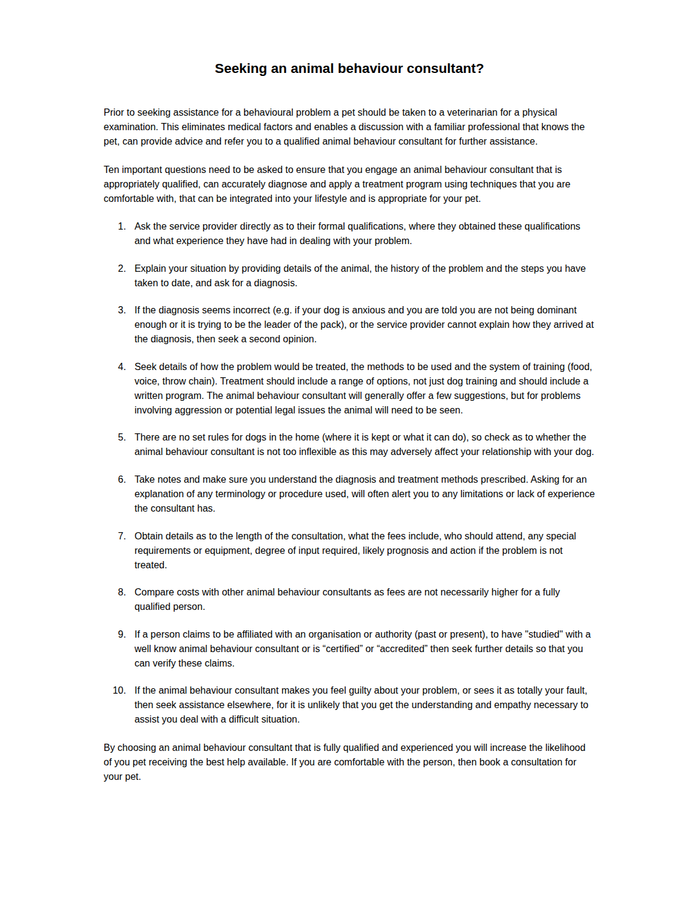Seeking an animal behaviour consultant?
Prior to seeking assistance for a behavioural problem a pet should be taken to a veterinarian for a physical examination. This eliminates medical factors and enables a discussion with a familiar professional that knows the pet, can provide advice and refer you to a qualified animal behaviour consultant for further assistance.
Ten important questions need to be asked to ensure that you engage an animal behaviour consultant that is appropriately qualified, can accurately diagnose and apply a treatment program using techniques that you are comfortable with, that can be integrated into your lifestyle and is appropriate for your pet.
Ask the service provider directly as to their formal qualifications, where they obtained these qualifications and what experience they have had in dealing with your problem.
Explain your situation by providing details of the animal, the history of the problem and the steps you have taken to date, and ask for a diagnosis.
If the diagnosis seems incorrect (e.g. if your dog is anxious and you are told you are not being dominant enough or it is trying to be the leader of the pack), or the service provider cannot explain how they arrived at the diagnosis, then seek a second opinion.
Seek details of how the problem would be treated, the methods to be used and the system of training (food, voice, throw chain). Treatment should include a range of options, not just dog training and should include a written program. The animal behaviour consultant will generally offer a few suggestions, but for problems involving aggression or potential legal issues the animal will need to be seen.
There are no set rules for dogs in the home (where it is kept or what it can do), so check as to whether the animal behaviour consultant is not too inflexible as this may adversely affect your relationship with your dog.
Take notes and make sure you understand the diagnosis and treatment methods prescribed. Asking for an explanation of any terminology or procedure used, will often alert you to any limitations or lack of experience the consultant has.
Obtain details as to the length of the consultation, what the fees include, who should attend, any special requirements or equipment, degree of input required, likely prognosis and action if the problem is not treated.
Compare costs with other animal behaviour consultants as fees are not necessarily higher for a fully qualified person.
If a person claims to be affiliated with an organisation or authority (past or present), to have "studied" with a well know animal behaviour consultant or is “certified” or “accredited” then seek further details so that you can verify these claims.
If the animal behaviour consultant makes you feel guilty about your problem, or sees it as totally your fault, then seek assistance elsewhere, for it is unlikely that you get the understanding and empathy necessary to assist you deal with a difficult situation.
By choosing an animal behaviour consultant that is fully qualified and experienced you will increase the likelihood of you pet receiving the best help available. If you are comfortable with the person, then book a consultation for your pet.